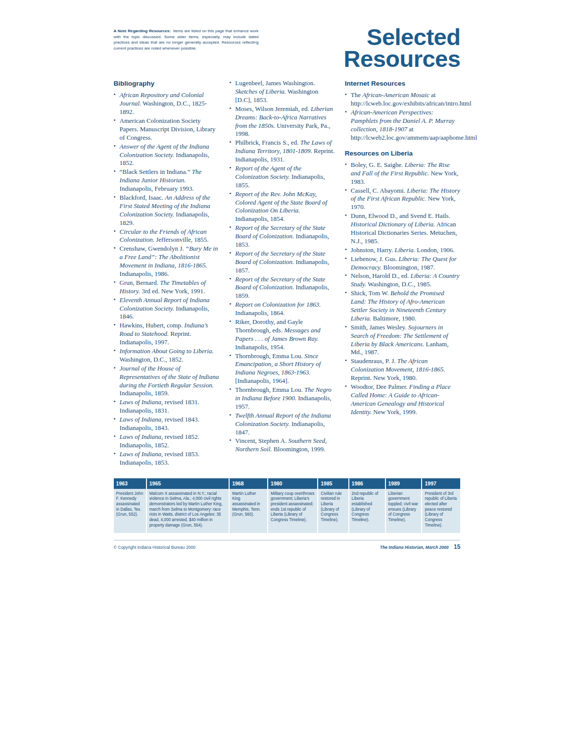A Note Regarding Resources: Items are listed on this page that enhance work with the topic discussed. Some older items, especially, may include dated practices and ideas that are no longer generally accepted. Resources reflecting current practices are noted whenever possible.
Selected Resources
Bibliography
African Repository and Colonial Journal. Washington, D.C., 1825-1892.
American Colonization Society Papers. Manuscript Division, Library of Congress.
Answer of the Agent of the Indiana Colonization Society. Indianapolis, 1852.
“Black Settlers in Indiana.” The Indiana Junior Historian. Indianapolis, February 1993.
Blackford, Isaac. An Address of the First Stated Meeting of the Indiana Colonization Society. Indianapolis, 1829.
Circular to the Friends of African Colonization. Jeffersonville, 1855.
Crenshaw, Gwendolyn J. “Bury Me in a Free Land”: The Abolitionist Movement in Indiana, 1816-1865. Indianapolis, 1986.
Grun, Bernard. The Timetables of History. 3rd ed. New York, 1991.
Eleventh Annual Report of Indiana Colonization Society. Indianapolis, 1846.
Hawkins, Hubert, comp. Indiana’s Road to Statehood. Reprint. Indianapolis, 1997.
Information About Going to Liberia. Washington, D.C., 1852.
Journal of the House of Representatives of the State of Indiana during the Fortieth Regular Session. Indianapolis, 1859.
Laws of Indiana, revised 1831. Indianapolis, 1831.
Laws of Indiana, revised 1843. Indianapolis, 1843.
Laws of Indiana, revised 1852. Indianapolis, 1852.
Laws of Indiana, revised 1853. Indianapolis, 1853.
Lugenbeel, James Washington. Sketches of Liberia. Washington [D.C], 1853.
Moses, Wilson Jeremiah, ed. Liberian Dreams: Back-to-Africa Narratives from the 1850s. University Park, Pa., 1998.
Philbrick, Francis S., ed. The Laws of Indiana Territory, 1801-1809. Reprint. Indianapolis, 1931.
Report of the Agent of the Colonization Society. Indianapolis, 1855.
Report of the Rev. John McKay, Colored Agent of the State Board of Colonization On Liberia. Indianapolis, 1854.
Report of the Secretary of the State Board of Colonization. Indianapolis, 1853.
Report of the Secretary of the State Board of Colonization. Indianapolis, 1857.
Report of the Secretary of the State Board of Colonization. Indianapolis, 1859.
Report on Colonization for 1863. Indianapolis, 1864.
Riker, Dorothy, and Gayle Thornbrough, eds. Messages and Papers . . . of James Brown Ray. Indianapolis, 1954.
Thornbrough, Emma Lou. Since Emancipation, a Short History of Indiana Negroes, 1863-1963. [Indianapolis, 1964].
Thornbrough, Emma Lou. The Negro in Indiana Before 1900. Indianapolis, 1957.
Twelfth Annual Report of the Indiana Colonization Society. Indianapolis, 1847.
Vincent, Stephen A. Southern Seed, Northern Soil. Bloomington, 1999.
Internet Resources
The African-American Mosaic at http://lcweb.loc.gov/exhibits/african/intro.html
African-American Perspectives: Pamphlets from the Daniel A. P. Murray collection, 1818-1907 at http://lcweb2.loc.gov/ammem/aap/aaphome.html
Resources on Liberia
Boley, G. E. Saigbe. Liberia: The Rise and Fall of the First Republic. New York, 1983.
Cassell, C. Abayomi. Liberia: The History of the First African Republic. New York, 1970.
Dunn, Elwood D., and Svend E. Hails. Historical Dictionary of Liberia. African Historical Dictionaries Series. Metuchen, N.J., 1985.
Johnston, Harry. Liberia. London, 1906.
Liebenow, J. Gus. Liberia: The Quest for Democracy. Bloomington, 1987.
Nelson, Harold D., ed. Liberia: A Country Study. Washington, D.C., 1985.
Shick, Tom W. Behold the Promised Land: The History of Afro-American Settler Society in Nineteenth Century Liberia. Baltimore, 1980.
Smith, James Wesley. Sojourners in Search of Freedom: The Settlement of Liberia by Black Americans. Lanham, Md., 1987.
Staudenraus, P. J. The African Colonization Movement, 1816-1865. Reprint. New York, 1980.
Woodtor, Dee Palmer. Finding a Place Called Home: A Guide to African-American Genealogy and Historical Identity. New York, 1999.
| 1963 | 1965 | 1968 | 1980 | 1985 | 1986 | 1989 | 1997 |
| --- | --- | --- | --- | --- | --- | --- | --- |
| President John F. Kennedy assassinated in Dallas, Tex. (Grun, 552). | Malcom X assassinated in N.Y.; racial violence in Selma, Ala.; 4,000 civil rights demonstrators led by Martin Luther King, march from Selma to Montgomery: race riots in Watts, district of Los Angeles: 35 dead, 4,000 arrested, $40 million in property damage (Grun, 554). | Martin Luther King assassinated in Memphis, Tenn. (Grun, 560). | Military coup overthrows government; Liberia’s president assassinated; ends 1st republic of Liberia (Library of Congress Timeline). | Civilian rule restored in Liberia (Library of Congress Timeline). | 2nd republic of Liberia established (Library of Congress Timeline). | Liberian government toppled; civil war ensues (Library of Congress Timeline). | President of 3rd republic of Liberia elected after peace restored (Library of Congress Timeline). |
© Copyright Indiana Historical Bureau 2000
The Indiana Historian, March 2000 15